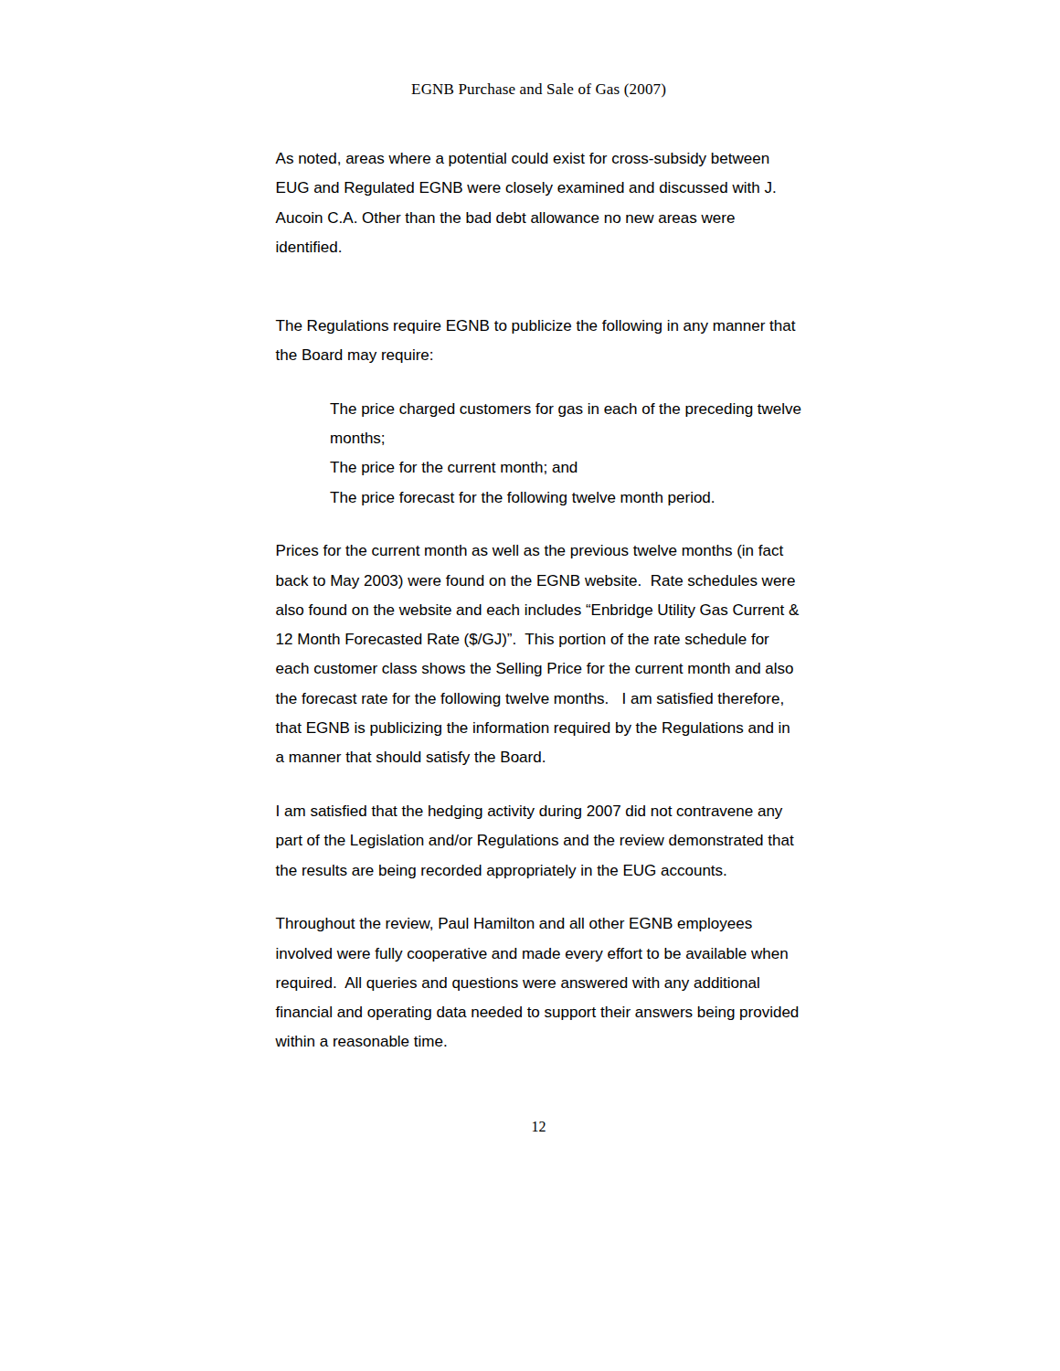EGNB Purchase and Sale of Gas (2007)
As noted, areas where a potential could exist for cross-subsidy between EUG and Regulated EGNB were closely examined and discussed with J. Aucoin C.A. Other than the bad debt allowance no new areas were identified.
The Regulations require EGNB to publicize the following in any manner that the Board may require:
The price charged customers for gas in each of the preceding twelve months;
The price for the current month; and
The price forecast for the following twelve month period.
Prices for the current month as well as the previous twelve months (in fact back to May 2003) were found on the EGNB website. Rate schedules were also found on the website and each includes “Enbridge Utility Gas Current & 12 Month Forecasted Rate ($/GJ)”. This portion of the rate schedule for each customer class shows the Selling Price for the current month and also the forecast rate for the following twelve months. I am satisfied therefore, that EGNB is publicizing the information required by the Regulations and in a manner that should satisfy the Board.
I am satisfied that the hedging activity during 2007 did not contravene any part of the Legislation and/or Regulations and the review demonstrated that the results are being recorded appropriately in the EUG accounts.
Throughout the review, Paul Hamilton and all other EGNB employees involved were fully cooperative and made every effort to be available when required. All queries and questions were answered with any additional financial and operating data needed to support their answers being provided within a reasonable time.
12